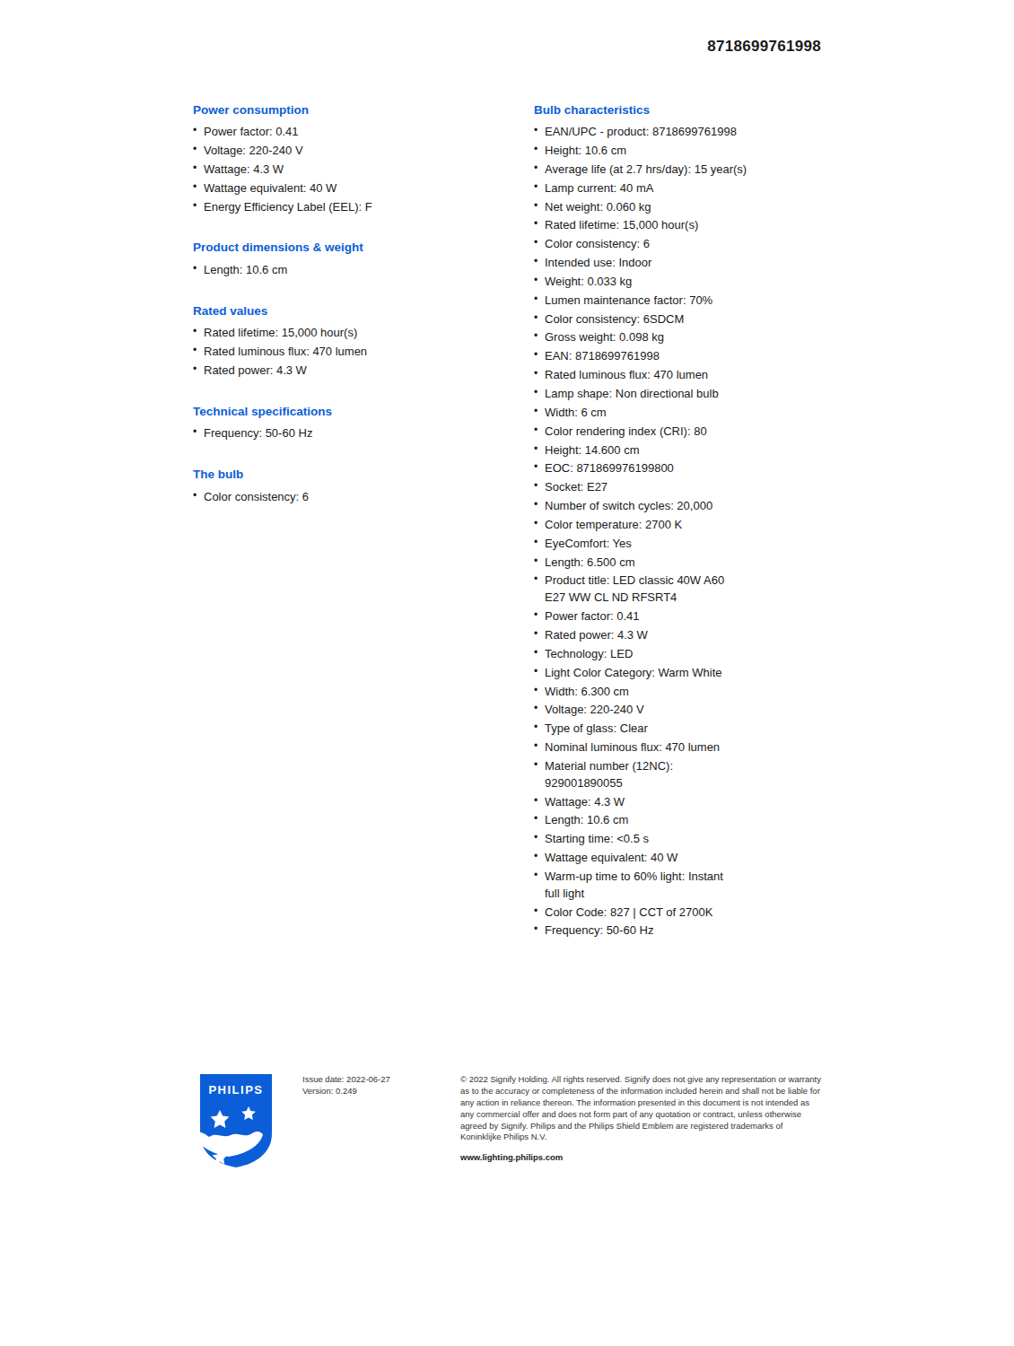8718699761998
Power consumption
Power factor: 0.41
Voltage: 220-240 V
Wattage: 4.3 W
Wattage equivalent: 40 W
Energy Efficiency Label (EEL): F
Product dimensions & weight
Length: 10.6 cm
Rated values
Rated lifetime: 15,000 hour(s)
Rated luminous flux: 470 lumen
Rated power: 4.3 W
Technical specifications
Frequency: 50-60 Hz
The bulb
Color consistency: 6
Bulb characteristics
EAN/UPC - product: 8718699761998
Height: 10.6 cm
Average life (at 2.7 hrs/day): 15 year(s)
Lamp current: 40 mA
Net weight: 0.060 kg
Rated lifetime: 15,000 hour(s)
Color consistency: 6
Intended use: Indoor
Weight: 0.033 kg
Lumen maintenance factor: 70%
Color consistency: 6SDCM
Gross weight: 0.098 kg
EAN: 8718699761998
Rated luminous flux: 470 lumen
Lamp shape: Non directional bulb
Width: 6 cm
Color rendering index (CRI): 80
Height: 14.600 cm
EOC: 871869976199800
Socket: E27
Number of switch cycles: 20,000
Color temperature: 2700 K
EyeComfort: Yes
Length: 6.500 cm
Product title: LED classic 40W A60E27 WW CL ND RFSRT4
Power factor: 0.41
Rated power: 4.3 W
Technology: LED
Light Color Category: Warm White
Width: 6.300 cm
Voltage: 220-240 V
Type of glass: Clear
Nominal luminous flux: 470 lumen
Material number (12NC):929001890055
Wattage: 4.3 W
Length: 10.6 cm
Starting time: <0.5 s
Wattage equivalent: 40 W
Warm-up time to 60% light: Instantfull light
Color Code: 827 | CCT of 2700K
Frequency: 50-60 Hz
PHILIPS
Issue date: 2022-06-27
Version: 0.249
© 2022 Signify Holding. All rights reserved. Signify does not give any representation or warranty as to the accuracy or completeness of the information included herein and shall not be liable for any action in reliance thereon. The information presented in this document is not intended as any commercial offer and does not form part of any quotation or contract, unless otherwise agreed by Signify. Philips and the Philips Shield Emblem are registered trademarks of Koninklijke Philips N.V.
www.lighting.philips.com